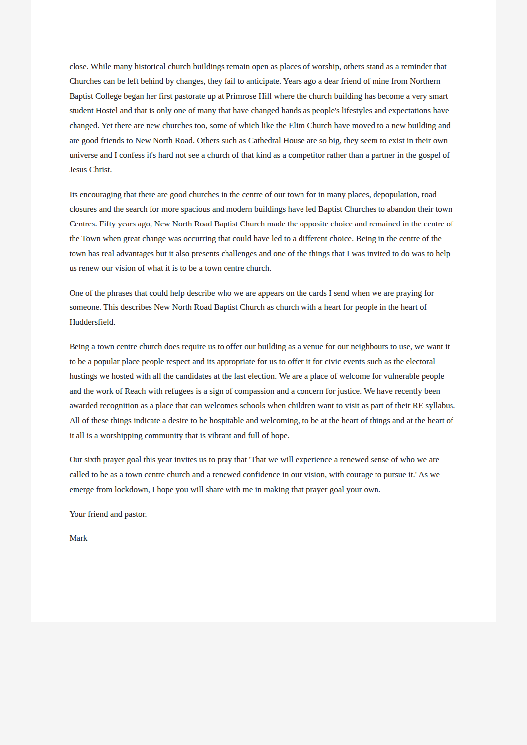close. While many historical church buildings remain open as places of worship, others stand as a reminder that Churches can be left behind by changes, they fail to anticipate. Years ago a dear friend of mine from Northern Baptist College began her first pastorate up at Primrose Hill where the church building has become a very smart student Hostel and that is only one of many that have changed hands as people's lifestyles and expectations have changed. Yet there are new churches too, some of which like the Elim Church have moved to a new building and are good friends to New North Road. Others such as Cathedral House are so big, they seem to exist in their own universe and I confess it's hard not see a church of that kind as a competitor rather than a partner in the gospel of Jesus Christ.
Its encouraging that there are good churches in the centre of our town for in many places, depopulation, road closures and the search for more spacious and modern buildings have led Baptist Churches to abandon their town Centres. Fifty years ago, New North Road Baptist Church made the opposite choice and remained in the centre of the Town when great change was occurring that could have led to a different choice. Being in the centre of the town has real advantages but it also presents challenges and one of the things that I was invited to do was to help us renew our vision of what it is to be a town centre church.
One of the phrases that could help describe who we are appears on the cards I send when we are praying for someone. This describes New North Road Baptist Church as church with a heart for people in the heart of Huddersfield.
Being a town centre church does require us to offer our building as a venue for our neighbours to use, we want it to be a popular place people respect and its appropriate for us to offer it for civic events such as the electoral hustings we hosted with all the candidates at the last election. We are a place of welcome for vulnerable people and the work of Reach with refugees is a sign of compassion and a concern for justice. We have recently been awarded recognition as a place that can welcomes schools when children want to visit as part of their RE syllabus. All of these things indicate a desire to be hospitable and welcoming, to be at the heart of things and at the heart of it all is a worshipping community that is vibrant and full of hope.
Our sixth prayer goal this year invites us to pray that 'That we will experience a renewed sense of who we are called to be as a town centre church and a renewed confidence in our vision, with courage to pursue it.' As we emerge from lockdown, I hope you will share with me in making that prayer goal your own.
Your friend and pastor.
Mark